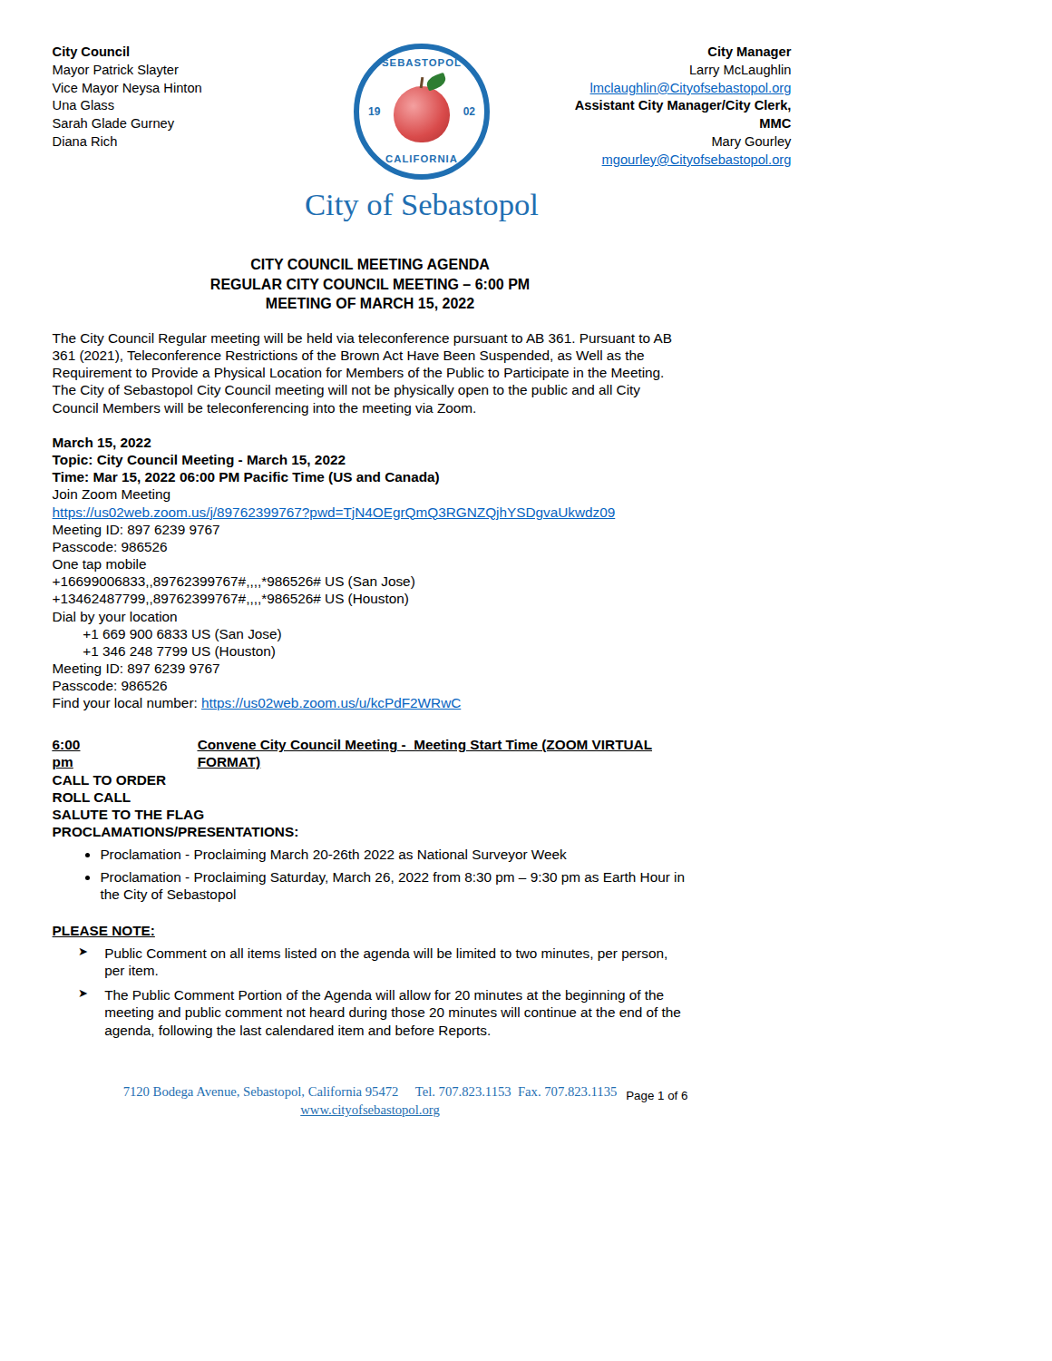City Council
Mayor Patrick Slayter
Vice Mayor Neysa Hinton
Una Glass
Sarah Glade Gurney
Diana Rich
SEBASTOPOL
CALIFORNIA
19
02
City of Sebastopol
City Manager
Larry McLaughlin
lmclaughlin@Cityofsebastopol.org
Assistant City Manager/City Clerk, MMC
Mary Gourley
mgourley@Cityofsebastopol.org
CITY COUNCIL MEETING AGENDA REGULAR CITY COUNCIL MEETING – 6:00 PM MEETING OF MARCH 15, 2022
The City Council Regular meeting will be held via teleconference pursuant to AB 361. Pursuant to AB 361 (2021), Teleconference Restrictions of the Brown Act Have Been Suspended, as Well as the Requirement to Provide a Physical Location for Members of the Public to Participate in the Meeting. The City of Sebastopol City Council meeting will not be physically open to the public and all City Council Members will be teleconferencing into the meeting via Zoom.
March 15, 2022
Topic: City Council Meeting - March 15, 2022
Time: Mar 15, 2022 06:00 PM Pacific Time (US and Canada)
Join Zoom Meeting
https://us02web.zoom.us/j/89762399767?pwd=TjN4OEgrQmQ3RGNZQjhYSDgvaUkwdz09
Meeting ID: 897 6239 9767
Passcode: 986526
One tap mobile
+16699006833,,89762399767#,,,,*986526# US (San Jose)
+13462487799,,89762399767#,,,,*986526# US (Houston)
Dial by your location
+1 669 900 6833 US (San Jose)
+1 346 248 7799 US (Houston)
Meeting ID: 897 6239 9767
Passcode: 986526
Find your local number: https://us02web.zoom.us/u/kcPdF2WRwC
6:00 pm Convene City Council Meeting - Meeting Start Time (ZOOM VIRTUAL FORMAT)
CALL TO ORDER
ROLL CALL
SALUTE TO THE FLAG
PROCLAMATIONS/PRESENTATIONS:
Proclamation - Proclaiming March 20-26th 2022 as National Surveyor Week
Proclamation - Proclaiming Saturday, March 26, 2022 from 8:30 pm – 9:30 pm as Earth Hour in the City of Sebastopol
PLEASE NOTE:
Public Comment on all items listed on the agenda will be limited to two minutes, per person, per item.
The Public Comment Portion of the Agenda will allow for 20 minutes at the beginning of the meeting and public comment not heard during those 20 minutes will continue at the end of the agenda, following the last calendared item and before Reports.
7120 Bodega Avenue, Sebastopol, California 95472 Tel. 707.823.1153 Fax. 707.823.1135
www.cityofsebastopol.org
Page 1 of 6